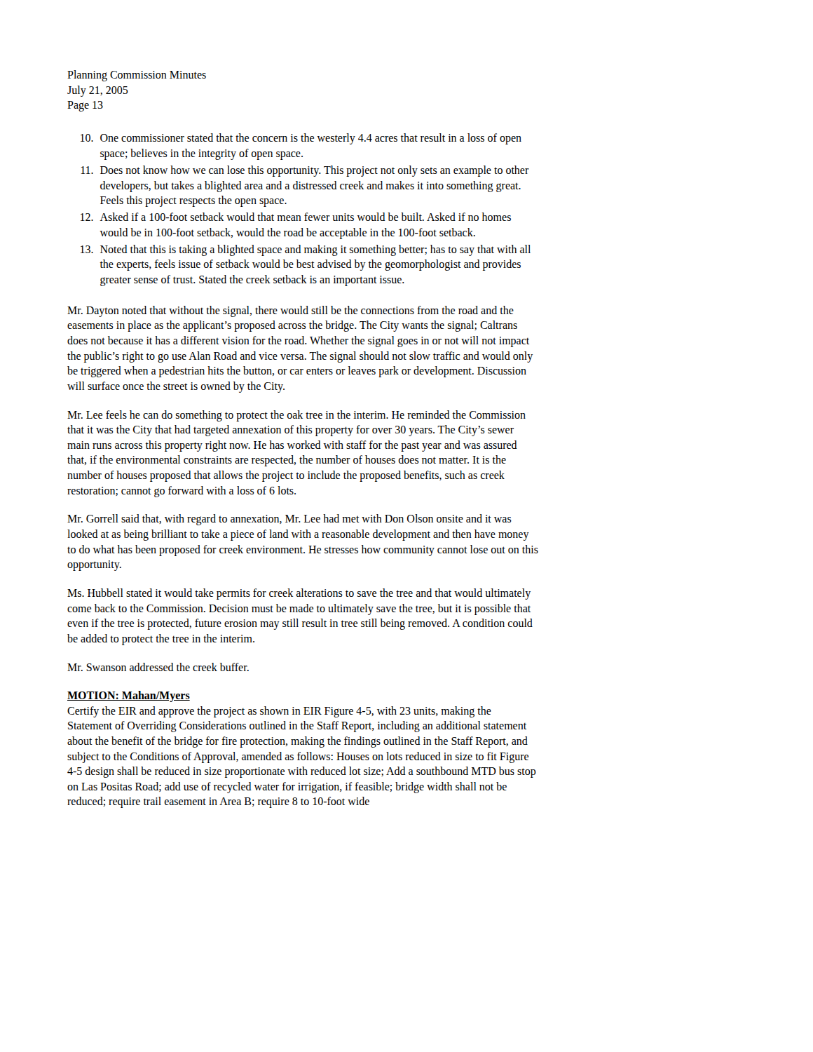Planning Commission Minutes
July 21, 2005
Page 13
One commissioner stated that the concern is the westerly 4.4 acres that result in a loss of open space; believes in the integrity of open space.
Does not know how we can lose this opportunity. This project not only sets an example to other developers, but takes a blighted area and a distressed creek and makes it into something great. Feels this project respects the open space.
Asked if a 100-foot setback would that mean fewer units would be built. Asked if no homes would be in 100-foot setback, would the road be acceptable in the 100-foot setback.
Noted that this is taking a blighted space and making it something better; has to say that with all the experts, feels issue of setback would be best advised by the geomorphologist and provides greater sense of trust. Stated the creek setback is an important issue.
Mr. Dayton noted that without the signal, there would still be the connections from the road and the easements in place as the applicant’s proposed across the bridge. The City wants the signal; Caltrans does not because it has a different vision for the road. Whether the signal goes in or not will not impact the public’s right to go use Alan Road and vice versa. The signal should not slow traffic and would only be triggered when a pedestrian hits the button, or car enters or leaves park or development. Discussion will surface once the street is owned by the City.
Mr. Lee feels he can do something to protect the oak tree in the interim. He reminded the Commission that it was the City that had targeted annexation of this property for over 30 years. The City’s sewer main runs across this property right now. He has worked with staff for the past year and was assured that, if the environmental constraints are respected, the number of houses does not matter. It is the number of houses proposed that allows the project to include the proposed benefits, such as creek restoration; cannot go forward with a loss of 6 lots.
Mr. Gorrell said that, with regard to annexation, Mr. Lee had met with Don Olson onsite and it was looked at as being brilliant to take a piece of land with a reasonable development and then have money to do what has been proposed for creek environment. He stresses how community cannot lose out on this opportunity.
Ms. Hubbell stated it would take permits for creek alterations to save the tree and that would ultimately come back to the Commission. Decision must be made to ultimately save the tree, but it is possible that even if the tree is protected, future erosion may still result in tree still being removed. A condition could be added to protect the tree in the interim.
Mr. Swanson addressed the creek buffer.
MOTION: Mahan/Myers
Certify the EIR and approve the project as shown in EIR Figure 4-5, with 23 units, making the Statement of Overriding Considerations outlined in the Staff Report, including an additional statement about the benefit of the bridge for fire protection, making the findings outlined in the Staff Report, and subject to the Conditions of Approval, amended as follows: Houses on lots reduced in size to fit Figure 4-5 design shall be reduced in size proportionate with reduced lot size; Add a southbound MTD bus stop on Las Positas Road; add use of recycled water for irrigation, if feasible; bridge width shall not be reduced; require trail easement in Area B; require 8 to 10-foot wide